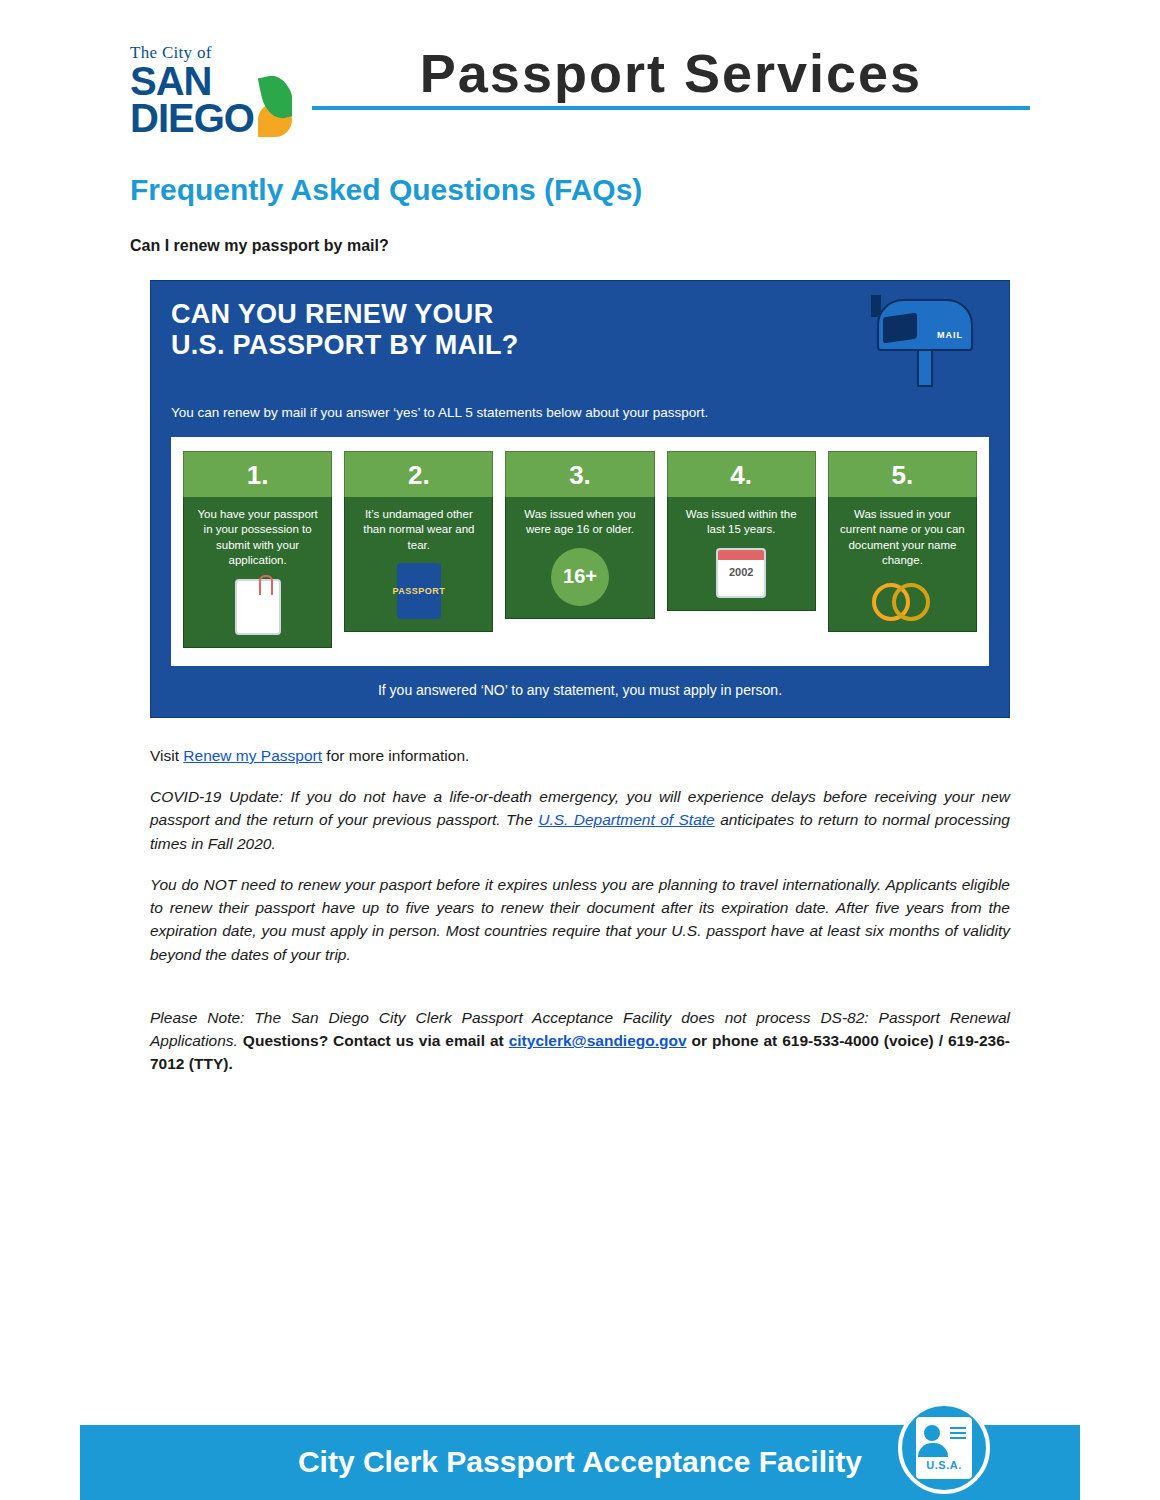The City of
SAN DIEGO
Passport Services
Frequently Asked Questions (FAQs)
Can I renew my passport by mail?
CAN YOU RENEW YOUR
U.S. PASSPORT BY MAIL?
You can renew by mail if you answer ‘yes’ to ALL 5 statements below about your passport.
1.
You have your passport in your possession to submit with your application.
2.
It’s undamaged other than normal wear and tear.
PASSPORT
3.
Was issued when you were age 16 or older.
16+
4.
Was issued within the last 15 years.
2002
5.
Was issued in your current name or you can document your name change.
If you answered ‘NO’ to any statement, you must apply in person.
Visit Renew my Passport for more information.
COVID-19 Update: If you do not have a life-or-death emergency, you will experience delays before receiving your new passport and the return of your previous passport. The U.S. Department of State anticipates to return to normal processing times in Fall 2020.
You do NOT need to renew your pasport before it expires unless you are planning to travel internationally. Applicants eligible to renew their passport have up to five years to renew their document after its expiration date. After five years from the expiration date, you must apply in person. Most countries require that your U.S. passport have at least six months of validity beyond the dates of your trip.
Please Note: The San Diego City Clerk Passport Acceptance Facility does not process DS-82: Passport Renewal Applications. Questions? Contact us via email at cityclerk@sandiego.gov or phone at 619-533-4000 (voice) / 619-236-7012 (TTY).
City Clerk Passport Acceptance Facility
U.S.A.